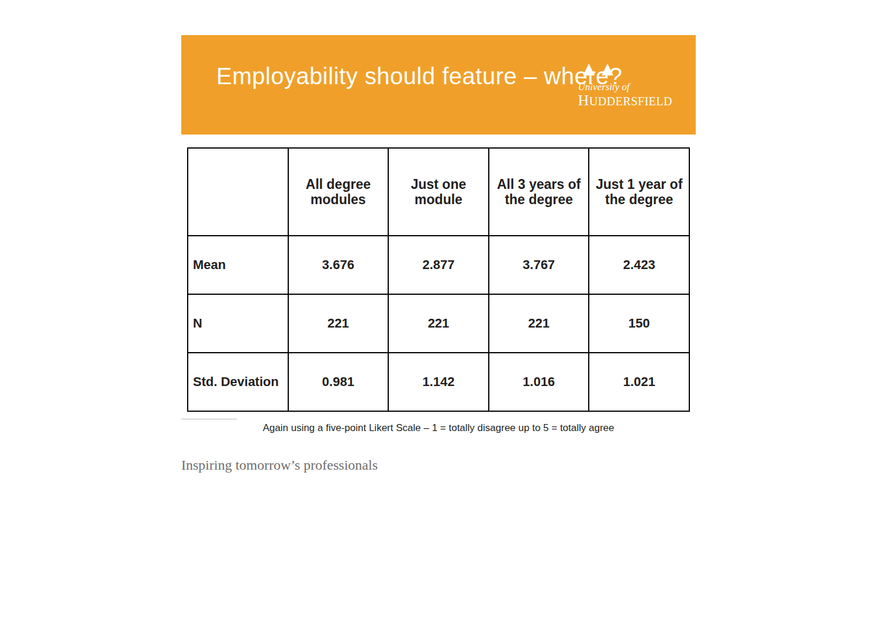Employability should feature – where?
▲▲
University of
HUDDERSFIELD
| | All degree modules | Just one module | All 3 years of the degree | Just 1 year of the degree |
| --- | --- | --- | --- | --- |
| Mean | 3.676 | 2.877 | 3.767 | 2.423 |
| N | 221 | 221 | 221 | 150 |
| Std. Deviation | 0.981 | 1.142 | 1.016 | 1.021 |
Again using a five-point Likert Scale – 1 = totally disagree up to 5 = totally agree
Inspiring tomorrow’s professionals